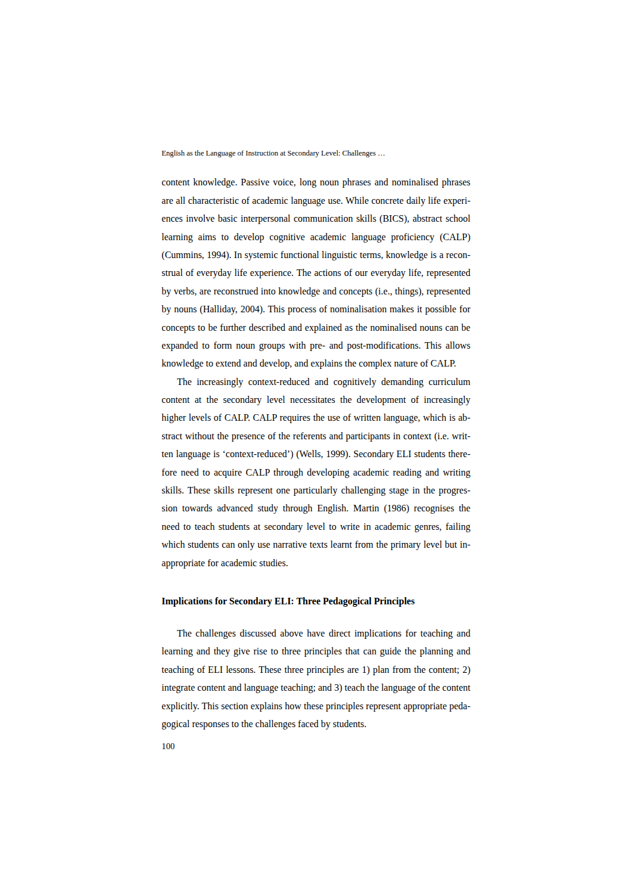English as the Language of Instruction at Secondary Level: Challenges …
content knowledge. Passive voice, long noun phrases and nominalised phrases are all characteristic of academic language use. While concrete daily life experiences involve basic interpersonal communication skills (BICS), abstract school learning aims to develop cognitive academic language proficiency (CALP) (Cummins, 1994). In systemic functional linguistic terms, knowledge is a reconstrual of everyday life experience. The actions of our everyday life, represented by verbs, are reconstrued into knowledge and concepts (i.e., things), represented by nouns (Halliday, 2004). This process of nominalisation makes it possible for concepts to be further described and explained as the nominalised nouns can be expanded to form noun groups with pre- and post-modifications. This allows knowledge to extend and develop, and explains the complex nature of CALP.
The increasingly context-reduced and cognitively demanding curriculum content at the secondary level necessitates the development of increasingly higher levels of CALP. CALP requires the use of written language, which is abstract without the presence of the referents and participants in context (i.e. written language is ‘context-reduced’) (Wells, 1999). Secondary ELI students therefore need to acquire CALP through developing academic reading and writing skills. These skills represent one particularly challenging stage in the progression towards advanced study through English. Martin (1986) recognises the need to teach students at secondary level to write in academic genres, failing which students can only use narrative texts learnt from the primary level but inappropriate for academic studies.
Implications for Secondary ELI: Three Pedagogical Principles
The challenges discussed above have direct implications for teaching and learning and they give rise to three principles that can guide the planning and teaching of ELI lessons. These three principles are 1) plan from the content; 2) integrate content and language teaching; and 3) teach the language of the content explicitly. This section explains how these principles represent appropriate pedagogical responses to the challenges faced by students.
100